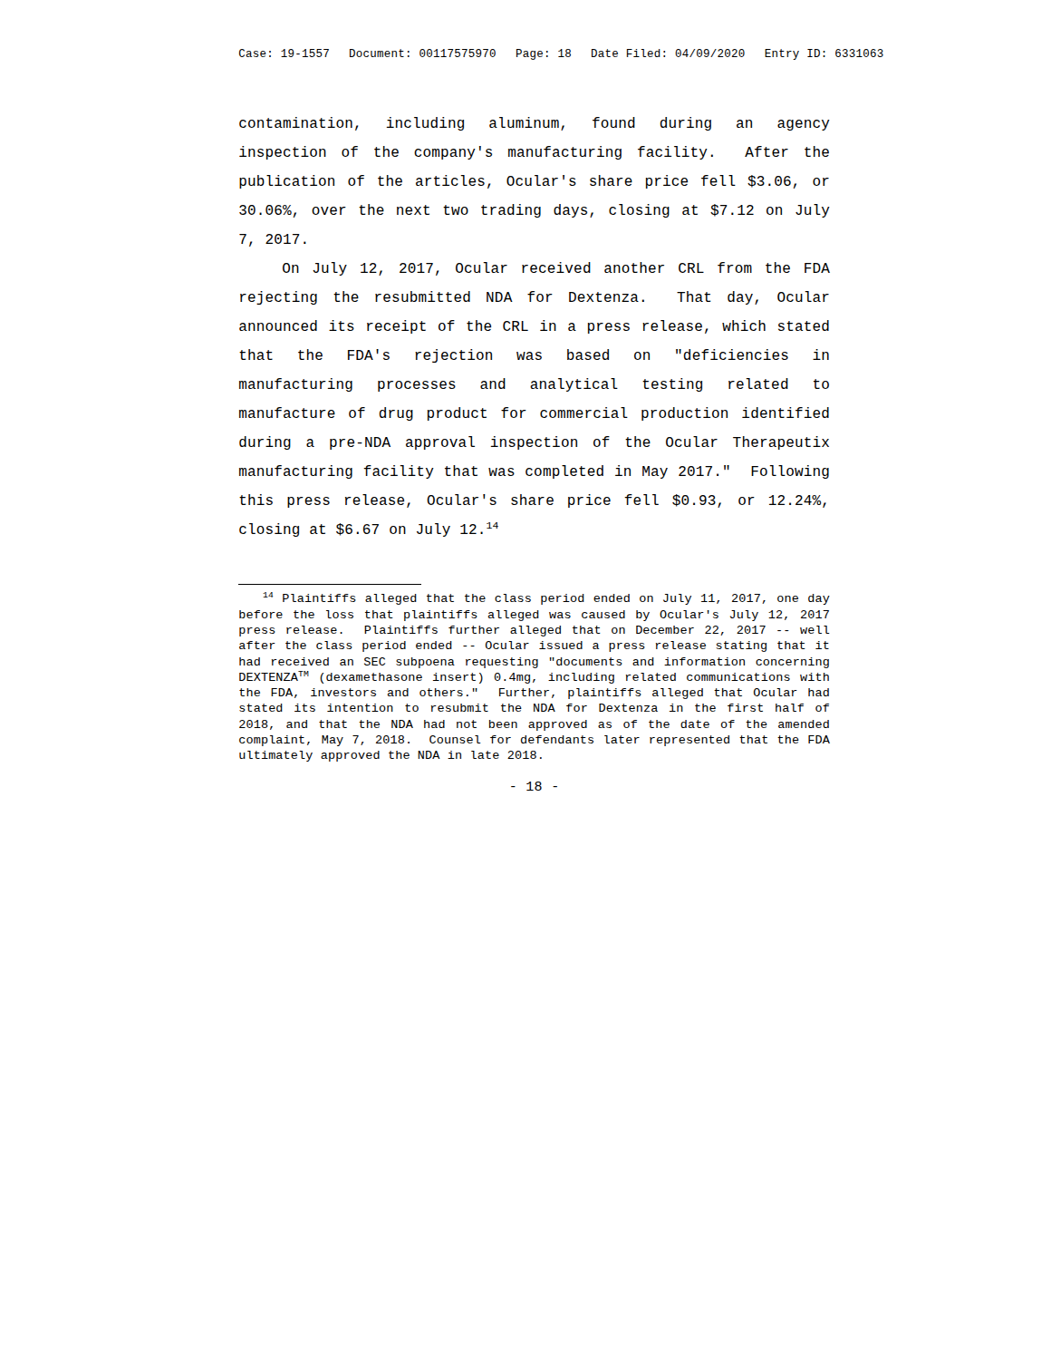Case: 19-1557 Document: 00117575970 Page: 18 Date Filed: 04/09/2020 Entry ID: 6331063
contamination, including aluminum, found during an agency inspection of the company's manufacturing facility. After the publication of the articles, Ocular's share price fell $3.06, or 30.06%, over the next two trading days, closing at $7.12 on July 7, 2017.
On July 12, 2017, Ocular received another CRL from the FDA rejecting the resubmitted NDA for Dextenza. That day, Ocular announced its receipt of the CRL in a press release, which stated that the FDA's rejection was based on "deficiencies in manufacturing processes and analytical testing related to manufacture of drug product for commercial production identified during a pre-NDA approval inspection of the Ocular Therapeutix manufacturing facility that was completed in May 2017." Following this press release, Ocular's share price fell $0.93, or 12.24%, closing at $6.67 on July 12.14
14 Plaintiffs alleged that the class period ended on July 11, 2017, one day before the loss that plaintiffs alleged was caused by Ocular's July 12, 2017 press release. Plaintiffs further alleged that on December 22, 2017 -- well after the class period ended -- Ocular issued a press release stating that it had received an SEC subpoena requesting "documents and information concerning DEXTENZATM (dexamethasone insert) 0.4mg, including related communications with the FDA, investors and others." Further, plaintiffs alleged that Ocular had stated its intention to resubmit the NDA for Dextenza in the first half of 2018, and that the NDA had not been approved as of the date of the amended complaint, May 7, 2018. Counsel for defendants later represented that the FDA ultimately approved the NDA in late 2018.
- 18 -